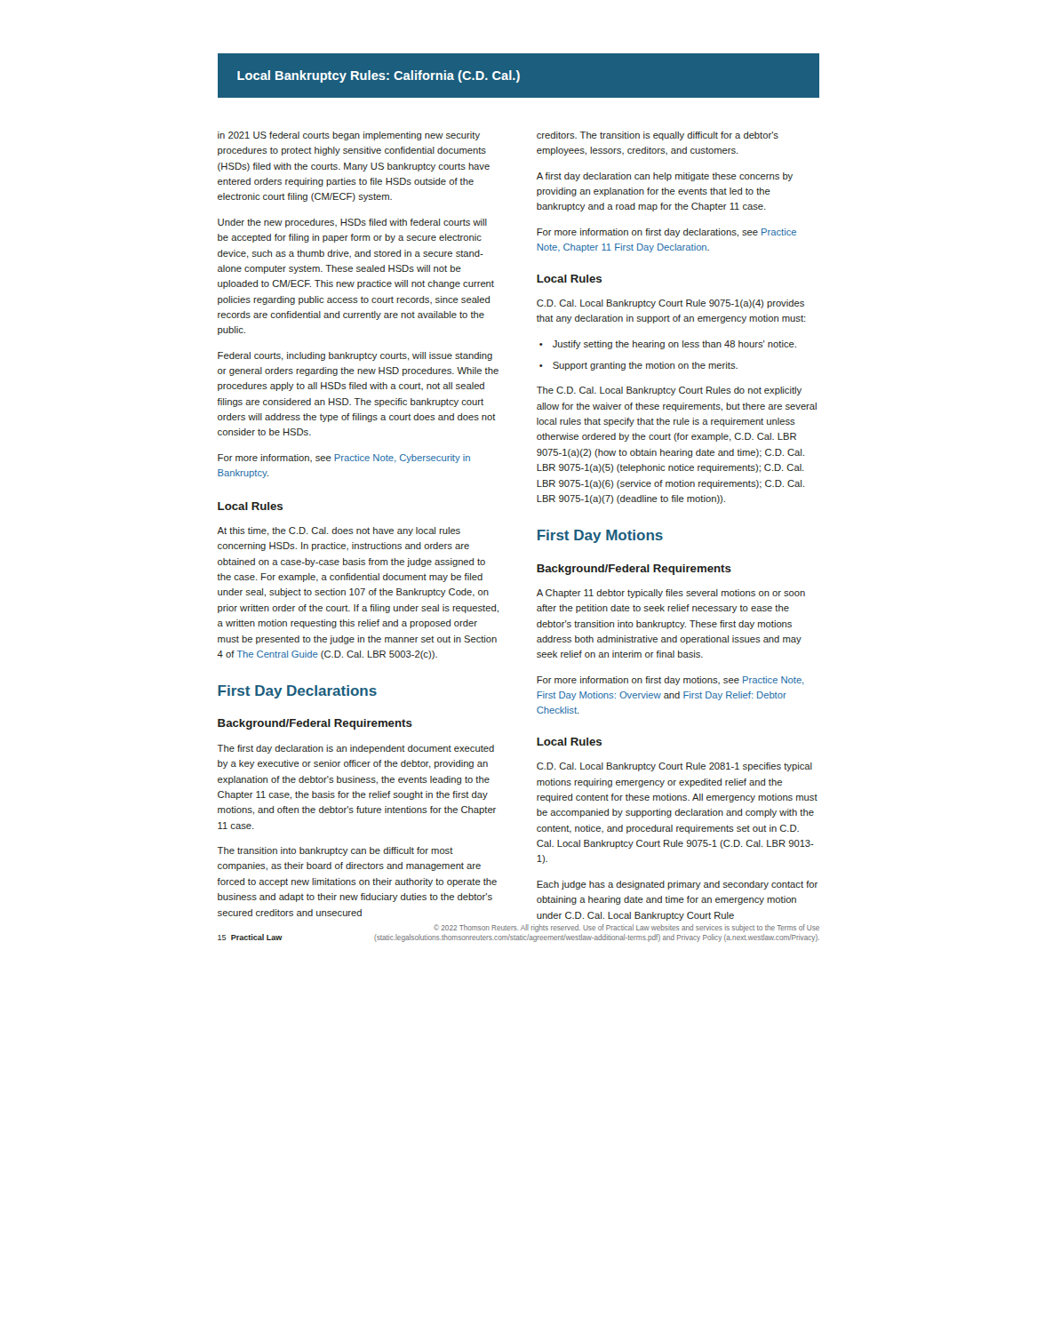Local Bankruptcy Rules: California (C.D. Cal.)
in 2021 US federal courts began implementing new security procedures to protect highly sensitive confidential documents (HSDs) filed with the courts. Many US bankruptcy courts have entered orders requiring parties to file HSDs outside of the electronic court filing (CM/ECF) system.
Under the new procedures, HSDs filed with federal courts will be accepted for filing in paper form or by a secure electronic device, such as a thumb drive, and stored in a secure stand-alone computer system. These sealed HSDs will not be uploaded to CM/ECF. This new practice will not change current policies regarding public access to court records, since sealed records are confidential and currently are not available to the public.
Federal courts, including bankruptcy courts, will issue standing or general orders regarding the new HSD procedures. While the procedures apply to all HSDs filed with a court, not all sealed filings are considered an HSD. The specific bankruptcy court orders will address the type of filings a court does and does not consider to be HSDs.
For more information, see Practice Note, Cybersecurity in Bankruptcy.
Local Rules
At this time, the C.D. Cal. does not have any local rules concerning HSDs. In practice, instructions and orders are obtained on a case-by-case basis from the judge assigned to the case. For example, a confidential document may be filed under seal, subject to section 107 of the Bankruptcy Code, on prior written order of the court. If a filing under seal is requested, a written motion requesting this relief and a proposed order must be presented to the judge in the manner set out in Section 4 of The Central Guide (C.D. Cal. LBR 5003-2(c)).
First Day Declarations
Background/Federal Requirements
The first day declaration is an independent document executed by a key executive or senior officer of the debtor, providing an explanation of the debtor's business, the events leading to the Chapter 11 case, the basis for the relief sought in the first day motions, and often the debtor's future intentions for the Chapter 11 case.
The transition into bankruptcy can be difficult for most companies, as their board of directors and management are forced to accept new limitations on their authority to operate the business and adapt to their new fiduciary duties to the debtor's secured creditors and unsecured
creditors. The transition is equally difficult for a debtor's employees, lessors, creditors, and customers.
A first day declaration can help mitigate these concerns by providing an explanation for the events that led to the bankruptcy and a road map for the Chapter 11 case.
For more information on first day declarations, see Practice Note, Chapter 11 First Day Declaration.
Local Rules
C.D. Cal. Local Bankruptcy Court Rule 9075-1(a)(4) provides that any declaration in support of an emergency motion must:
Justify setting the hearing on less than 48 hours' notice.
Support granting the motion on the merits.
The C.D. Cal. Local Bankruptcy Court Rules do not explicitly allow for the waiver of these requirements, but there are several local rules that specify that the rule is a requirement unless otherwise ordered by the court (for example, C.D. Cal. LBR 9075-1(a)(2) (how to obtain hearing date and time); C.D. Cal. LBR 9075-1(a)(5) (telephonic notice requirements); C.D. Cal. LBR 9075-1(a)(6) (service of motion requirements); C.D. Cal. LBR 9075-1(a)(7) (deadline to file motion)).
First Day Motions
Background/Federal Requirements
A Chapter 11 debtor typically files several motions on or soon after the petition date to seek relief necessary to ease the debtor's transition into bankruptcy. These first day motions address both administrative and operational issues and may seek relief on an interim or final basis.
For more information on first day motions, see Practice Note, First Day Motions: Overview and First Day Relief: Debtor Checklist.
Local Rules
C.D. Cal. Local Bankruptcy Court Rule 2081-1 specifies typical motions requiring emergency or expedited relief and the required content for these motions. All emergency motions must be accompanied by supporting declaration and comply with the content, notice, and procedural requirements set out in C.D. Cal. Local Bankruptcy Court Rule 9075-1 (C.D. Cal. LBR 9013-1).
Each judge has a designated primary and secondary contact for obtaining a hearing date and time for an emergency motion under C.D. Cal. Local Bankruptcy Court Rule
15 Practical Law
© 2022 Thomson Reuters. All rights reserved. Use of Practical Law websites and services is subject to the Terms of Use
(static.legalsolutions.thomsonreuters.com/static/agreement/westlaw-additional-terms.pdf) and Privacy Policy (a.next.westlaw.com/Privacy).